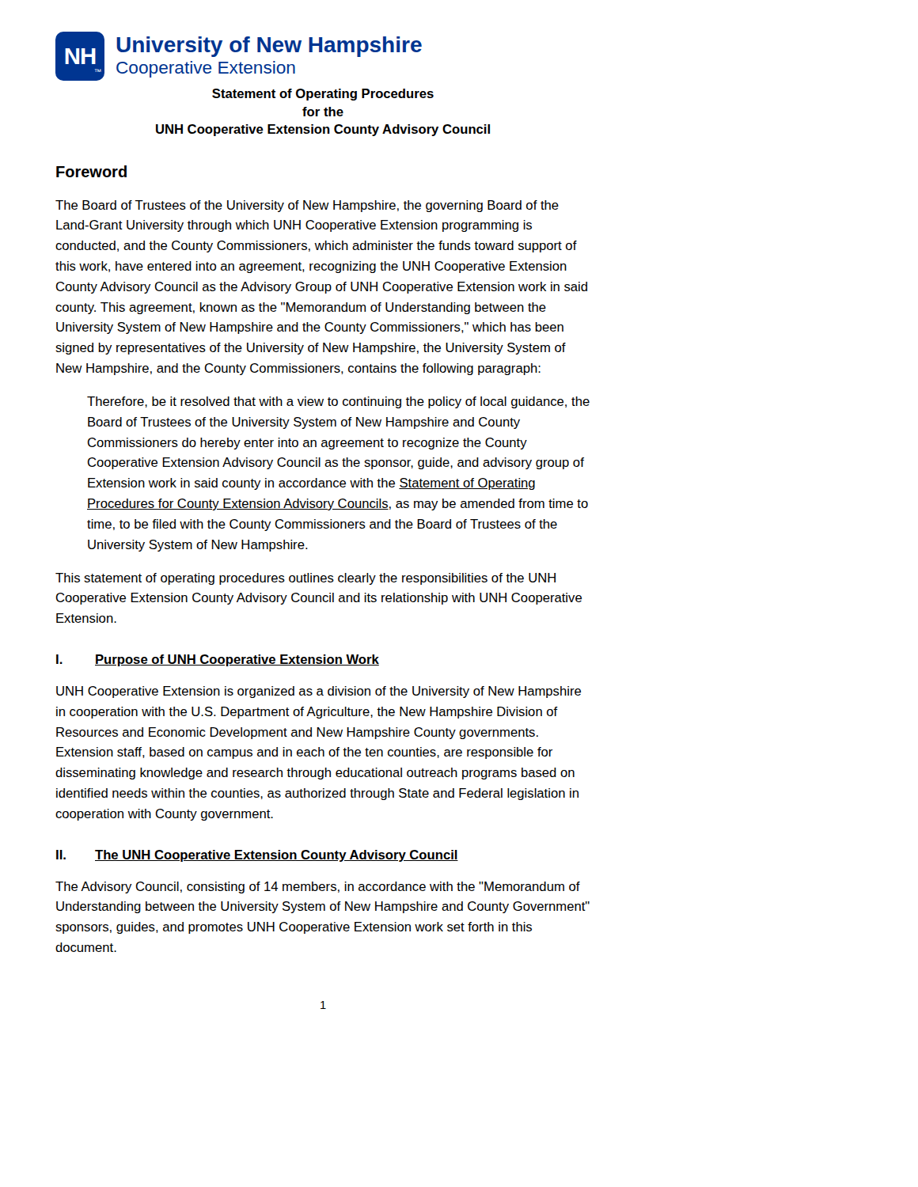NH™
University of New Hampshire
Cooperative Extension
Statement of Operating Procedures
for the
UNH Cooperative Extension County Advisory Council
Foreword
The Board of Trustees of the University of New Hampshire, the governing Board of the Land-Grant University through which UNH Cooperative Extension programming is conducted, and the County Commissioners, which administer the funds toward support of this work, have entered into an agreement, recognizing the UNH Cooperative Extension County Advisory Council as the Advisory Group of UNH Cooperative Extension work in said county. This agreement, known as the "Memorandum of Understanding between the University System of New Hampshire and the County Commissioners," which has been signed by representatives of the University of New Hampshire, the University System of New Hampshire, and the County Commissioners, contains the following paragraph:
Therefore, be it resolved that with a view to continuing the policy of local guidance, the Board of Trustees of the University System of New Hampshire and County Commissioners do hereby enter into an agreement to recognize the County Cooperative Extension Advisory Council as the sponsor, guide, and advisory group of Extension work in said county in accordance with the Statement of Operating Procedures for County Extension Advisory Councils, as may be amended from time to time, to be filed with the County Commissioners and the Board of Trustees of the University System of New Hampshire.
This statement of operating procedures outlines clearly the responsibilities of the UNH Cooperative Extension County Advisory Council and its relationship with UNH Cooperative Extension.
I. Purpose of UNH Cooperative Extension Work
UNH Cooperative Extension is organized as a division of the University of New Hampshire in cooperation with the U.S. Department of Agriculture, the New Hampshire Division of Resources and Economic Development and New Hampshire County governments. Extension staff, based on campus and in each of the ten counties, are responsible for disseminating knowledge and research through educational outreach programs based on identified needs within the counties, as authorized through State and Federal legislation in cooperation with County government.
II. The UNH Cooperative Extension County Advisory Council
The Advisory Council, consisting of 14 members, in accordance with the "Memorandum of Understanding between the University System of New Hampshire and County Government" sponsors, guides, and promotes UNH Cooperative Extension work set forth in this document.
1